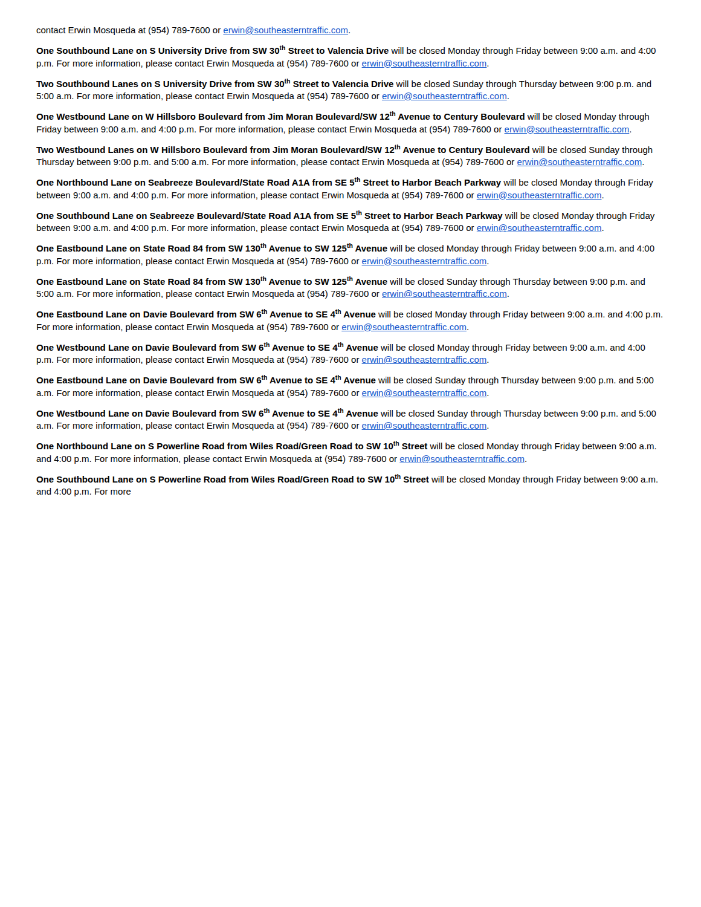contact Erwin Mosqueda at (954) 789-7600 or erwin@southeasterntraffic.com.
One Southbound Lane on S University Drive from SW 30th Street to Valencia Drive will be closed Monday through Friday between 9:00 a.m. and 4:00 p.m. For more information, please contact Erwin Mosqueda at (954) 789-7600 or erwin@southeasterntraffic.com.
Two Southbound Lanes on S University Drive from SW 30th Street to Valencia Drive will be closed Sunday through Thursday between 9:00 p.m. and 5:00 a.m. For more information, please contact Erwin Mosqueda at (954) 789-7600 or erwin@southeasterntraffic.com.
One Westbound Lane on W Hillsboro Boulevard from Jim Moran Boulevard/SW 12th Avenue to Century Boulevard will be closed Monday through Friday between 9:00 a.m. and 4:00 p.m. For more information, please contact Erwin Mosqueda at (954) 789-7600 or erwin@southeasterntraffic.com.
Two Westbound Lanes on W Hillsboro Boulevard from Jim Moran Boulevard/SW 12th Avenue to Century Boulevard will be closed Sunday through Thursday between 9:00 p.m. and 5:00 a.m. For more information, please contact Erwin Mosqueda at (954) 789-7600 or erwin@southeasterntraffic.com.
One Northbound Lane on Seabreeze Boulevard/State Road A1A from SE 5th Street to Harbor Beach Parkway will be closed Monday through Friday between 9:00 a.m. and 4:00 p.m. For more information, please contact Erwin Mosqueda at (954) 789-7600 or erwin@southeasterntraffic.com.
One Southbound Lane on Seabreeze Boulevard/State Road A1A from SE 5th Street to Harbor Beach Parkway will be closed Monday through Friday between 9:00 a.m. and 4:00 p.m. For more information, please contact Erwin Mosqueda at (954) 789-7600 or erwin@southeasterntraffic.com.
One Eastbound Lane on State Road 84 from SW 130th Avenue to SW 125th Avenue will be closed Monday through Friday between 9:00 a.m. and 4:00 p.m. For more information, please contact Erwin Mosqueda at (954) 789-7600 or erwin@southeasterntraffic.com.
One Eastbound Lane on State Road 84 from SW 130th Avenue to SW 125th Avenue will be closed Sunday through Thursday between 9:00 p.m. and 5:00 a.m. For more information, please contact Erwin Mosqueda at (954) 789-7600 or erwin@southeasterntraffic.com.
One Eastbound Lane on Davie Boulevard from SW 6th Avenue to SE 4th Avenue will be closed Monday through Friday between 9:00 a.m. and 4:00 p.m. For more information, please contact Erwin Mosqueda at (954) 789-7600 or erwin@southeasterntraffic.com.
One Westbound Lane on Davie Boulevard from SW 6th Avenue to SE 4th Avenue will be closed Monday through Friday between 9:00 a.m. and 4:00 p.m. For more information, please contact Erwin Mosqueda at (954) 789-7600 or erwin@southeasterntraffic.com.
One Eastbound Lane on Davie Boulevard from SW 6th Avenue to SE 4th Avenue will be closed Sunday through Thursday between 9:00 p.m. and 5:00 a.m. For more information, please contact Erwin Mosqueda at (954) 789-7600 or erwin@southeasterntraffic.com.
One Westbound Lane on Davie Boulevard from SW 6th Avenue to SE 4th Avenue will be closed Sunday through Thursday between 9:00 p.m. and 5:00 a.m. For more information, please contact Erwin Mosqueda at (954) 789-7600 or erwin@southeasterntraffic.com.
One Northbound Lane on S Powerline Road from Wiles Road/Green Road to SW 10th Street will be closed Monday through Friday between 9:00 a.m. and 4:00 p.m. For more information, please contact Erwin Mosqueda at (954) 789-7600 or erwin@southeasterntraffic.com.
One Southbound Lane on S Powerline Road from Wiles Road/Green Road to SW 10th Street will be closed Monday through Friday between 9:00 a.m. and 4:00 p.m. For more